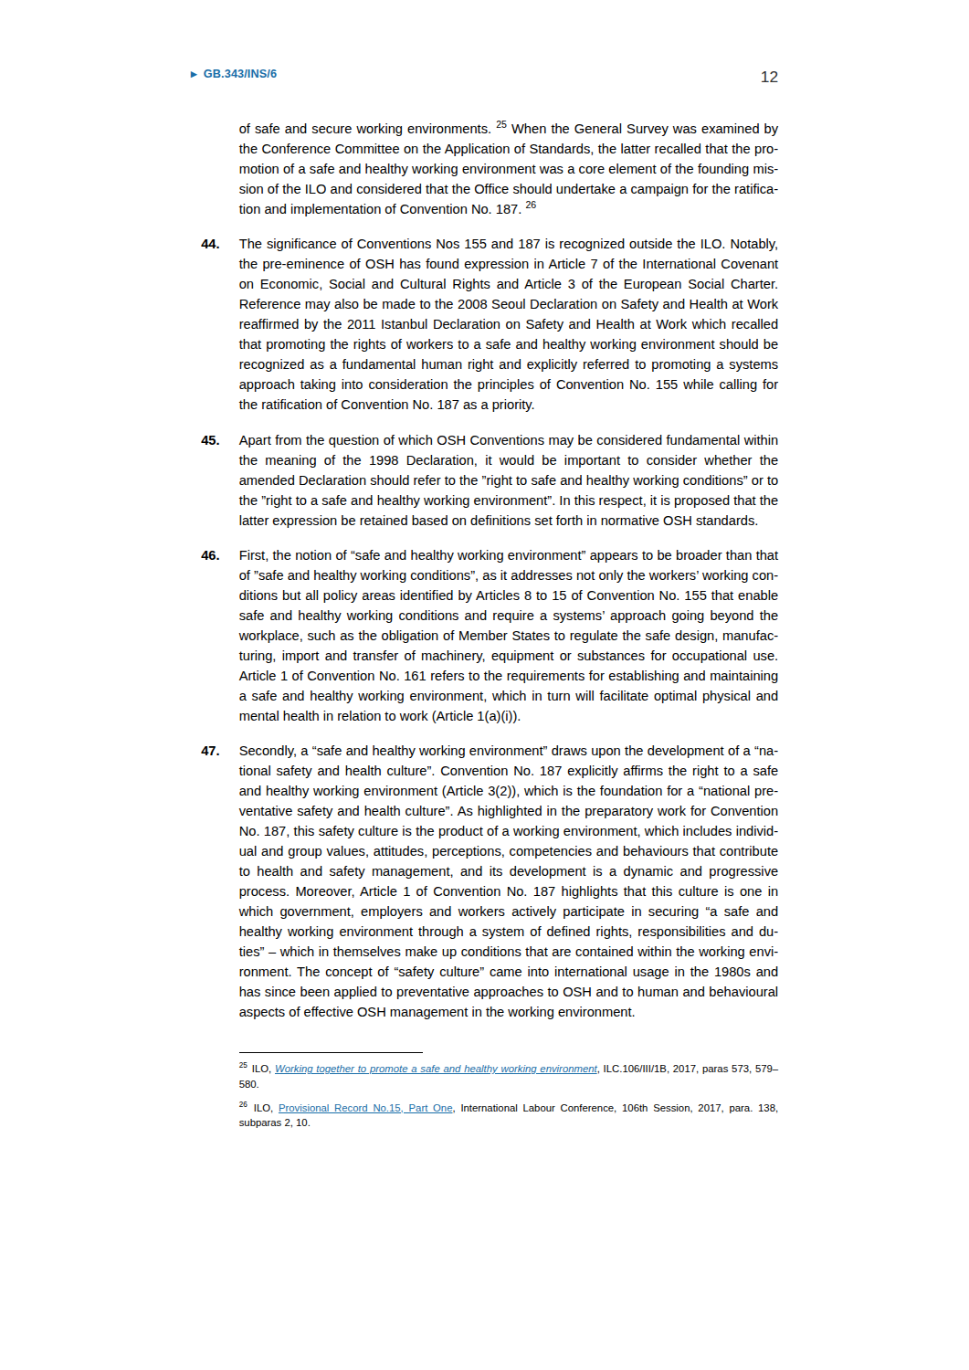▸ GB.343/INS/6
12
of safe and secure working environments. 25 When the General Survey was examined by the Conference Committee on the Application of Standards, the latter recalled that the promotion of a safe and healthy working environment was a core element of the founding mission of the ILO and considered that the Office should undertake a campaign for the ratification and implementation of Convention No. 187. 26
44.
The significance of Conventions Nos 155 and 187 is recognized outside the ILO. Notably, the pre-eminence of OSH has found expression in Article 7 of the International Covenant on Economic, Social and Cultural Rights and Article 3 of the European Social Charter. Reference may also be made to the 2008 Seoul Declaration on Safety and Health at Work reaffirmed by the 2011 Istanbul Declaration on Safety and Health at Work which recalled that promoting the rights of workers to a safe and healthy working environment should be recognized as a fundamental human right and explicitly referred to promoting a systems approach taking into consideration the principles of Convention No. 155 while calling for the ratification of Convention No. 187 as a priority.
45.
Apart from the question of which OSH Conventions may be considered fundamental within the meaning of the 1998 Declaration, it would be important to consider whether the amended Declaration should refer to the ”right to safe and healthy working conditions” or to the ”right to a safe and healthy working environment”. In this respect, it is proposed that the latter expression be retained based on definitions set forth in normative OSH standards.
46.
First, the notion of “safe and healthy working environment” appears to be broader than that of ”safe and healthy working conditions”, as it addresses not only the workers’ working conditions but all policy areas identified by Articles 8 to 15 of Convention No. 155 that enable safe and healthy working conditions and require a systems’ approach going beyond the workplace, such as the obligation of Member States to regulate the safe design, manufacturing, import and transfer of machinery, equipment or substances for occupational use. Article 1 of Convention No. 161 refers to the requirements for establishing and maintaining a safe and healthy working environment, which in turn will facilitate optimal physical and mental health in relation to work (Article 1(a)(i)).
47.
Secondly, a “safe and healthy working environment” draws upon the development of a “national safety and health culture”. Convention No. 187 explicitly affirms the right to a safe and healthy working environment (Article 3(2)), which is the foundation for a “national preventative safety and health culture”. As highlighted in the preparatory work for Convention No. 187, this safety culture is the product of a working environment, which includes individual and group values, attitudes, perceptions, competencies and behaviours that contribute to health and safety management, and its development is a dynamic and progressive process. Moreover, Article 1 of Convention No. 187 highlights that this culture is one in which government, employers and workers actively participate in securing “a safe and healthy working environment through a system of defined rights, responsibilities and duties” – which in themselves make up conditions that are contained within the working environment. The concept of “safety culture” came into international usage in the 1980s and has since been applied to preventative approaches to OSH and to human and behavioural aspects of effective OSH management in the working environment.
25 ILO, Working together to promote a safe and healthy working environment, ILC.106/III/1B, 2017, paras 573, 579–580.
26 ILO, Provisional Record No.15, Part One, International Labour Conference, 106th Session, 2017, para. 138, subparas 2, 10.